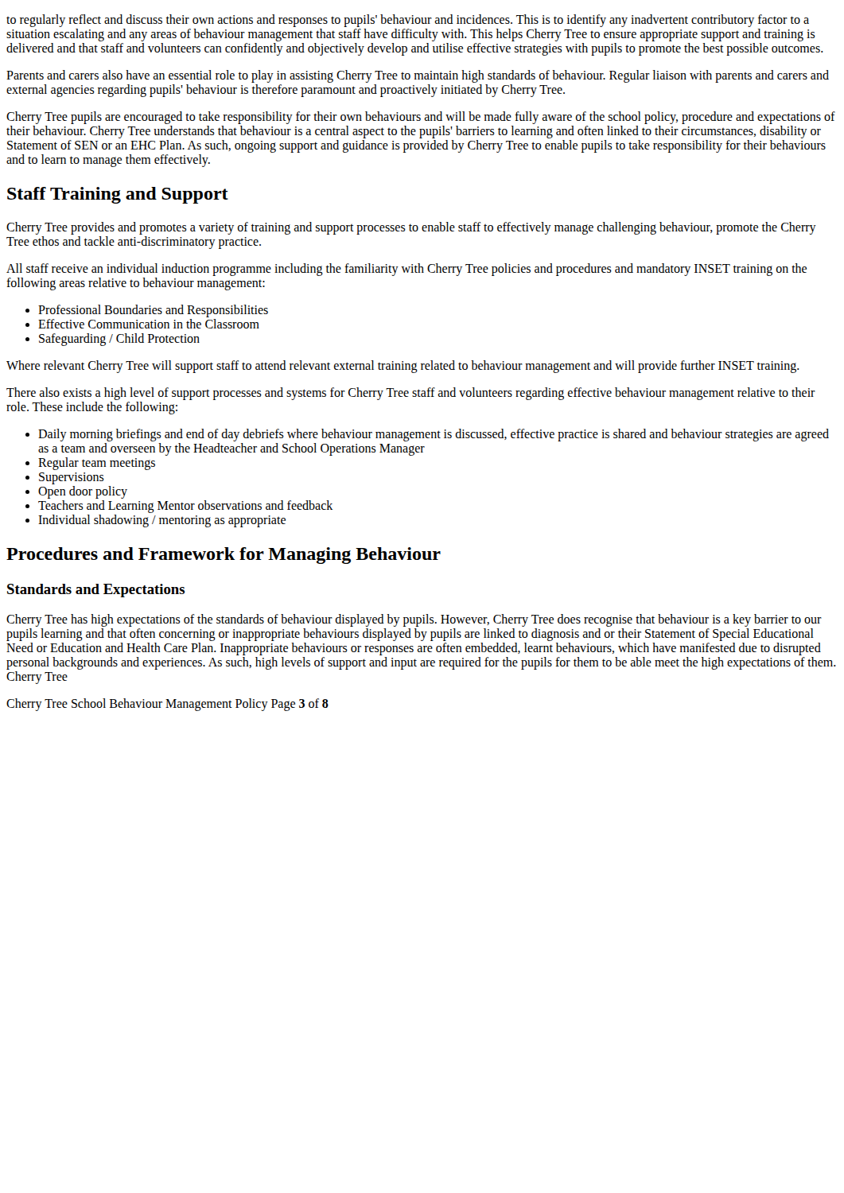to regularly reflect and discuss their own actions and responses to pupils' behaviour and incidences. This is to identify any inadvertent contributory factor to a situation escalating and any areas of behaviour management that staff have difficulty with. This helps Cherry Tree to ensure appropriate support and training is delivered and that staff and volunteers can confidently and objectively develop and utilise effective strategies with pupils to promote the best possible outcomes.
Parents and carers also have an essential role to play in assisting Cherry Tree to maintain high standards of behaviour. Regular liaison with parents and carers and external agencies regarding pupils' behaviour is therefore paramount and proactively initiated by Cherry Tree.
Cherry Tree pupils are encouraged to take responsibility for their own behaviours and will be made fully aware of the school policy, procedure and expectations of their behaviour. Cherry Tree understands that behaviour is a central aspect to the pupils' barriers to learning and often linked to their circumstances, disability or Statement of SEN or an EHC Plan. As such, ongoing support and guidance is provided by Cherry Tree to enable pupils to take responsibility for their behaviours and to learn to manage them effectively.
Staff Training and Support
Cherry Tree provides and promotes a variety of training and support processes to enable staff to effectively manage challenging behaviour, promote the Cherry Tree ethos and tackle anti-discriminatory practice.
All staff receive an individual induction programme including the familiarity with Cherry Tree policies and procedures and mandatory INSET training on the following areas relative to behaviour management:
Professional Boundaries and Responsibilities
Effective Communication in the Classroom
Safeguarding / Child Protection
Where relevant Cherry Tree will support staff to attend relevant external training related to behaviour management and will provide further INSET training.
There also exists a high level of support processes and systems for Cherry Tree staff and volunteers regarding effective behaviour management relative to their role. These include the following:
Daily morning briefings and end of day debriefs where behaviour management is discussed, effective practice is shared and behaviour strategies are agreed as a team and overseen by the Headteacher and School Operations Manager
Regular team meetings
Supervisions
Open door policy
Teachers and Learning Mentor observations and feedback
Individual shadowing / mentoring as appropriate
Procedures and Framework for Managing Behaviour
Standards and Expectations
Cherry Tree has high expectations of the standards of behaviour displayed by pupils. However, Cherry Tree does recognise that behaviour is a key barrier to our pupils learning and that often concerning or inappropriate behaviours displayed by pupils are linked to diagnosis and or their Statement of Special Educational Need or Education and Health Care Plan. Inappropriate behaviours or responses are often embedded, learnt behaviours, which have manifested due to disrupted personal backgrounds and experiences. As such, high levels of support and input are required for the pupils for them to be able meet the high expectations of them. Cherry Tree
Cherry Tree School Behaviour Management Policy Page 3 of 8